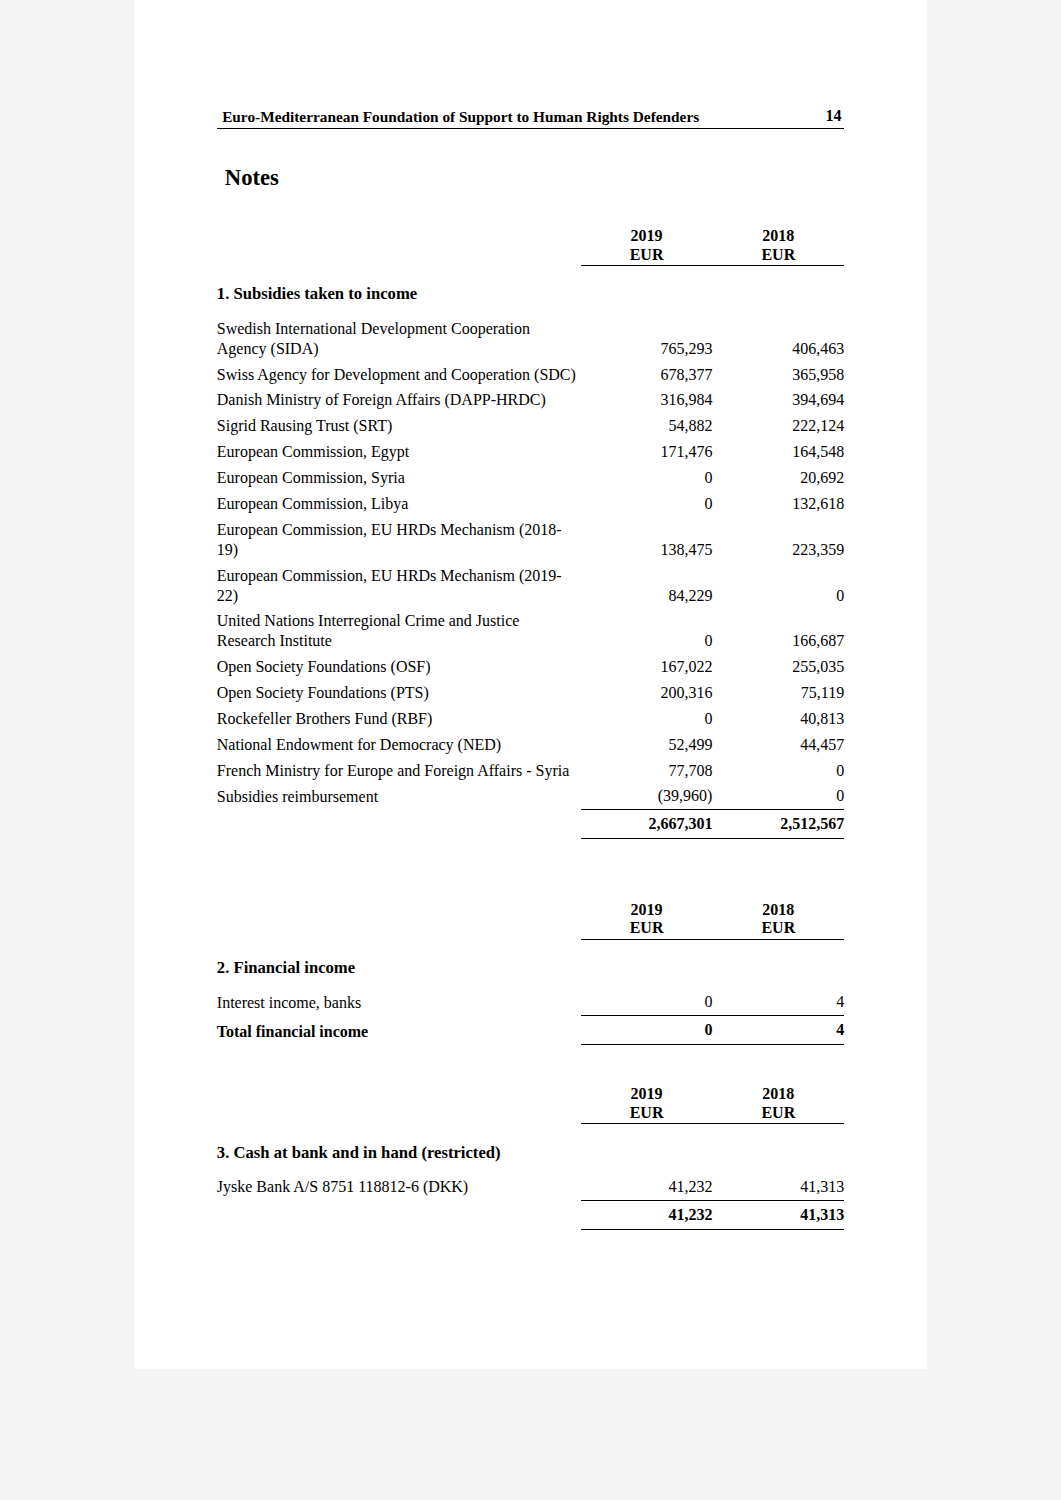Euro-Mediterranean Foundation of Support to Human Rights Defenders 14
Notes
| | 2019 EUR | 2018 EUR |
| --- | --- | --- |
| 1. Subsidies taken to income | | |
| Swedish International Development Cooperation Agency (SIDA) | 765,293 | 406,463 |
| Swiss Agency for Development and Cooperation (SDC) | 678,377 | 365,958 |
| Danish Ministry of Foreign Affairs (DAPP-HRDC) | 316,984 | 394,694 |
| Sigrid Rausing Trust (SRT) | 54,882 | 222,124 |
| European Commission, Egypt | 171,476 | 164,548 |
| European Commission, Syria | 0 | 20,692 |
| European Commission, Libya | 0 | 132,618 |
| European Commission, EU HRDs Mechanism (2018-19) | 138,475 | 223,359 |
| European Commission, EU HRDs Mechanism (2019-22) | 84,229 | 0 |
| United Nations Interregional Crime and Justice Research Institute | 0 | 166,687 |
| Open Society Foundations (OSF) | 167,022 | 255,035 |
| Open Society Foundations (PTS) | 200,316 | 75,119 |
| Rockefeller Brothers Fund (RBF) | 0 | 40,813 |
| National Endowment for Democracy (NED) | 52,499 | 44,457 |
| French Ministry for Europe and Foreign Affairs - Syria | 77,708 | 0 |
| Subsidies reimbursement | (39,960) | 0 |
| | 2,667,301 | 2,512,567 |
| | 2019 EUR | 2018 EUR |
| --- | --- | --- |
| 2. Financial income | | |
| Interest income, banks | 0 | 4 |
| Total financial income | 0 | 4 |
| | 2019 EUR | 2018 EUR |
| --- | --- | --- |
| 3. Cash at bank and in hand (restricted) | | |
| Jyske Bank A/S 8751 118812-6 (DKK) | 41,232 | 41,313 |
| | 41,232 | 41,313 |